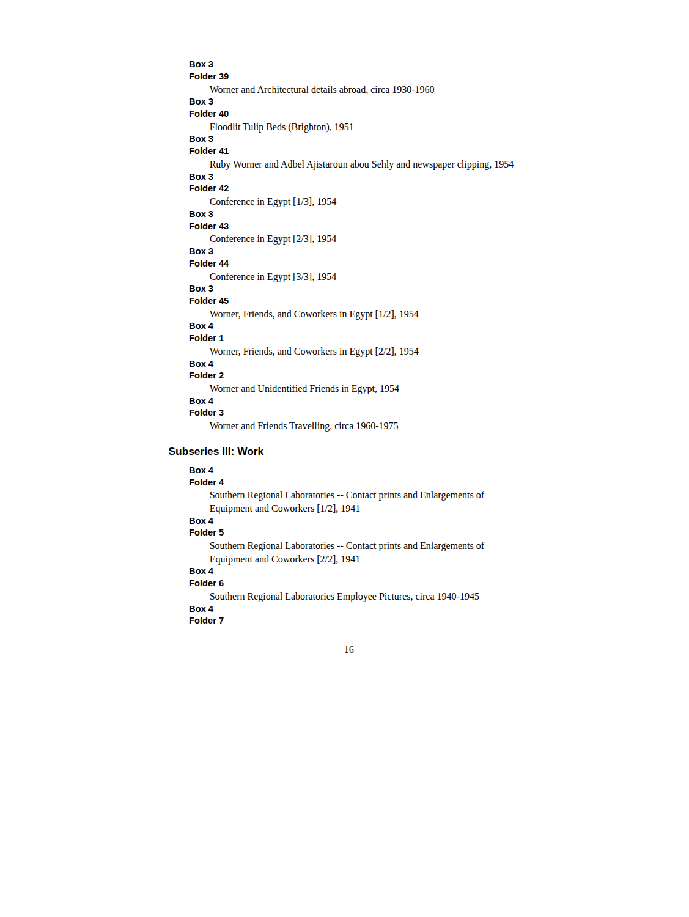Box 3
Folder 39
Worner and Architectural details abroad, circa 1930-1960
Box 3
Folder 40
Floodlit Tulip Beds (Brighton), 1951
Box 3
Folder 41
Ruby Worner and Adbel Ajistaroun abou Sehly and newspaper clipping, 1954
Box 3
Folder 42
Conference in Egypt [1/3], 1954
Box 3
Folder 43
Conference in Egypt [2/3], 1954
Box 3
Folder 44
Conference in Egypt [3/3], 1954
Box 3
Folder 45
Worner, Friends, and Coworkers in Egypt [1/2], 1954
Box 4
Folder 1
Worner, Friends, and Coworkers in Egypt [2/2], 1954
Box 4
Folder 2
Worner and Unidentified Friends in Egypt, 1954
Box 4
Folder 3
Worner and Friends Travelling, circa 1960-1975
Subseries III: Work
Box 4
Folder 4
Southern Regional Laboratories -- Contact prints and Enlargements of Equipment and Coworkers [1/2], 1941
Box 4
Folder 5
Southern Regional Laboratories -- Contact prints and Enlargements of Equipment and Coworkers [2/2], 1941
Box 4
Folder 6
Southern Regional Laboratories Employee Pictures, circa 1940-1945
Box 4
Folder 7
16